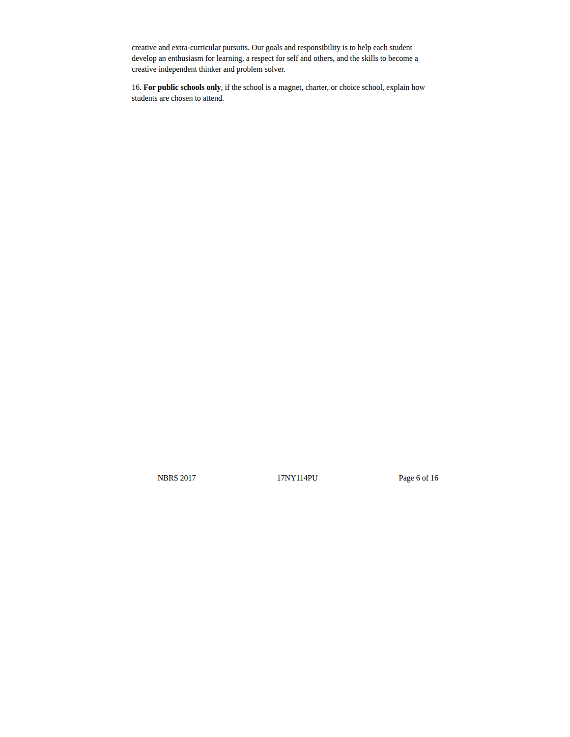creative and extra-curricular pursuits. Our goals and responsibility is to help each student develop an enthusiasm for learning, a respect for self and others, and the skills to become a creative independent thinker and problem solver.
16. For public schools only, if the school is a magnet, charter, or choice school, explain how students are chosen to attend.
NBRS 2017
17NY114PU
Page 6 of 16